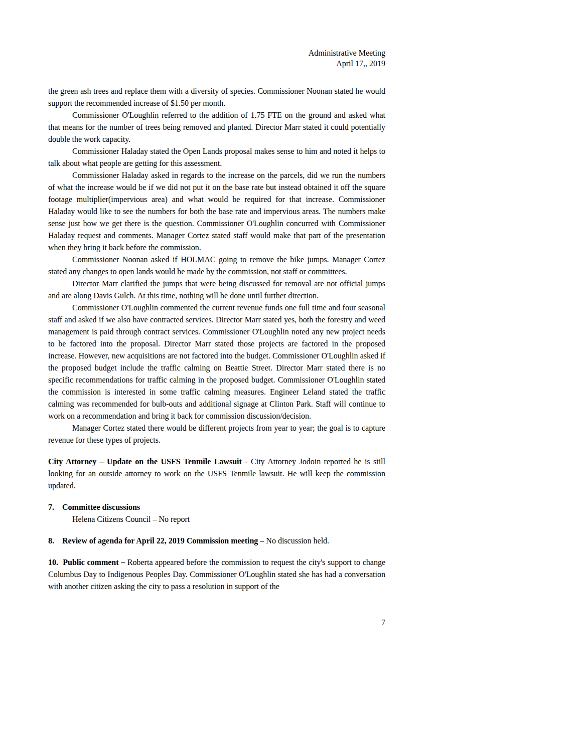Administrative Meeting
April 17,, 2019
the green ash trees and replace them with a diversity of species. Commissioner Noonan stated he would support the recommended increase of $1.50 per month.
Commissioner O'Loughlin referred to the addition of 1.75 FTE on the ground and asked what that means for the number of trees being removed and planted. Director Marr stated it could potentially double the work capacity.
Commissioner Haladay stated the Open Lands proposal makes sense to him and noted it helps to talk about what people are getting for this assessment.
Commissioner Haladay asked in regards to the increase on the parcels, did we run the numbers of what the increase would be if we did not put it on the base rate but instead obtained it off the square footage multiplier(impervious area) and what would be required for that increase. Commissioner Haladay would like to see the numbers for both the base rate and impervious areas. The numbers make sense just how we get there is the question. Commissioner O'Loughlin concurred with Commissioner Haladay request and comments. Manager Cortez stated staff would make that part of the presentation when they bring it back before the commission.
Commissioner Noonan asked if HOLMAC going to remove the bike jumps. Manager Cortez stated any changes to open lands would be made by the commission, not staff or committees.
Director Marr clarified the jumps that were being discussed for removal are not official jumps and are along Davis Gulch. At this time, nothing will be done until further direction.
Commissioner O'Loughlin commented the current revenue funds one full time and four seasonal staff and asked if we also have contracted services. Director Marr stated yes, both the forestry and weed management is paid through contract services. Commissioner O'Loughlin noted any new project needs to be factored into the proposal. Director Marr stated those projects are factored in the proposed increase. However, new acquisitions are not factored into the budget. Commissioner O'Loughlin asked if the proposed budget include the traffic calming on Beattie Street. Director Marr stated there is no specific recommendations for traffic calming in the proposed budget. Commissioner O'Loughlin stated the commission is interested in some traffic calming measures. Engineer Leland stated the traffic calming was recommended for bulb-outs and additional signage at Clinton Park. Staff will continue to work on a recommendation and bring it back for commission discussion/decision.
Manager Cortez stated there would be different projects from year to year; the goal is to capture revenue for these types of projects.
City Attorney – Update on the USFS Tenmile Lawsuit - City Attorney Jodoin reported he is still looking for an outside attorney to work on the USFS Tenmile lawsuit. He will keep the commission updated.
7. Committee discussions
Helena Citizens Council – No report
8. Review of agenda for April 22, 2019 Commission meeting – No discussion held.
10. Public comment – Roberta appeared before the commission to request the city's support to change Columbus Day to Indigenous Peoples Day. Commissioner O'Loughlin stated she has had a conversation with another citizen asking the city to pass a resolution in support of the
7